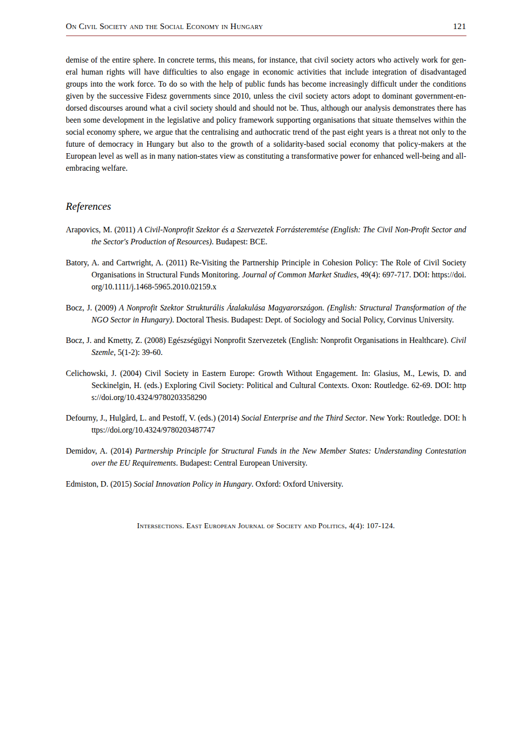On Civil Society and the Social Economy in Hungary 121
demise of the entire sphere. In concrete terms, this means, for instance, that civil society actors who actively work for general human rights will have difficulties to also engage in economic activities that include integration of disadvantaged groups into the work force. To do so with the help of public funds has become increasingly difficult under the conditions given by the successive Fidesz governments since 2010, unless the civil society actors adopt to dominant government-endorsed discourses around what a civil society should and should not be. Thus, although our analysis demonstrates there has been some development in the legislative and policy framework supporting organisations that situate themselves within the social economy sphere, we argue that the centralising and authocratic trend of the past eight years is a threat not only to the future of democracy in Hungary but also to the growth of a solidarity-based social economy that policy-makers at the European level as well as in many nation-states view as constituting a transformative power for enhanced well-being and all-embracing welfare.
References
Arapovics, M. (2011) A Civil-Nonprofit Szektor és a Szervezetek Forrásteremtése (English: The Civil Non-Profit Sector and the Sector's Production of Resources). Budapest: BCE.
Batory, A. and Cartwright, A. (2011) Re-Visiting the Partnership Principle in Cohesion Policy: The Role of Civil Society Organisations in Structural Funds Monitoring. Journal of Common Market Studies, 49(4): 697-717. DOI: https://doi.org/10.1111/j.1468-5965.2010.02159.x
Bocz, J. (2009) A Nonprofit Szektor Strukturális Átalakulása Magyarországon. (English: Structural Transformation of the NGO Sector in Hungary). Doctoral Thesis. Budapest: Dept. of Sociology and Social Policy, Corvinus University.
Bocz, J. and Kmetty, Z. (2008) Egészségügyi Nonprofit Szervezetek (English: Nonprofit Organisations in Healthcare). Civil Szemle, 5(1-2): 39-60.
Celichowski, J. (2004) Civil Society in Eastern Europe: Growth Without Engagement. In: Glasius, M., Lewis, D. and Seckinelgin, H. (eds.) Exploring Civil Society: Political and Cultural Contexts. Oxon: Routledge. 62-69. DOI: https://doi.org/10.4324/9780203358290
Defourny, J., Hulgård, L. and Pestoff, V. (eds.) (2014) Social Enterprise and the Third Sector. New York: Routledge. DOI: https://doi.org/10.4324/9780203487747
Demidov, A. (2014) Partnership Principle for Structural Funds in the New Member States: Understanding Contestation over the EU Requirements. Budapest: Central European University.
Edmiston, D. (2015) Social Innovation Policy in Hungary. Oxford: Oxford University.
Intersections. East European Journal of Society and Politics, 4(4): 107-124.